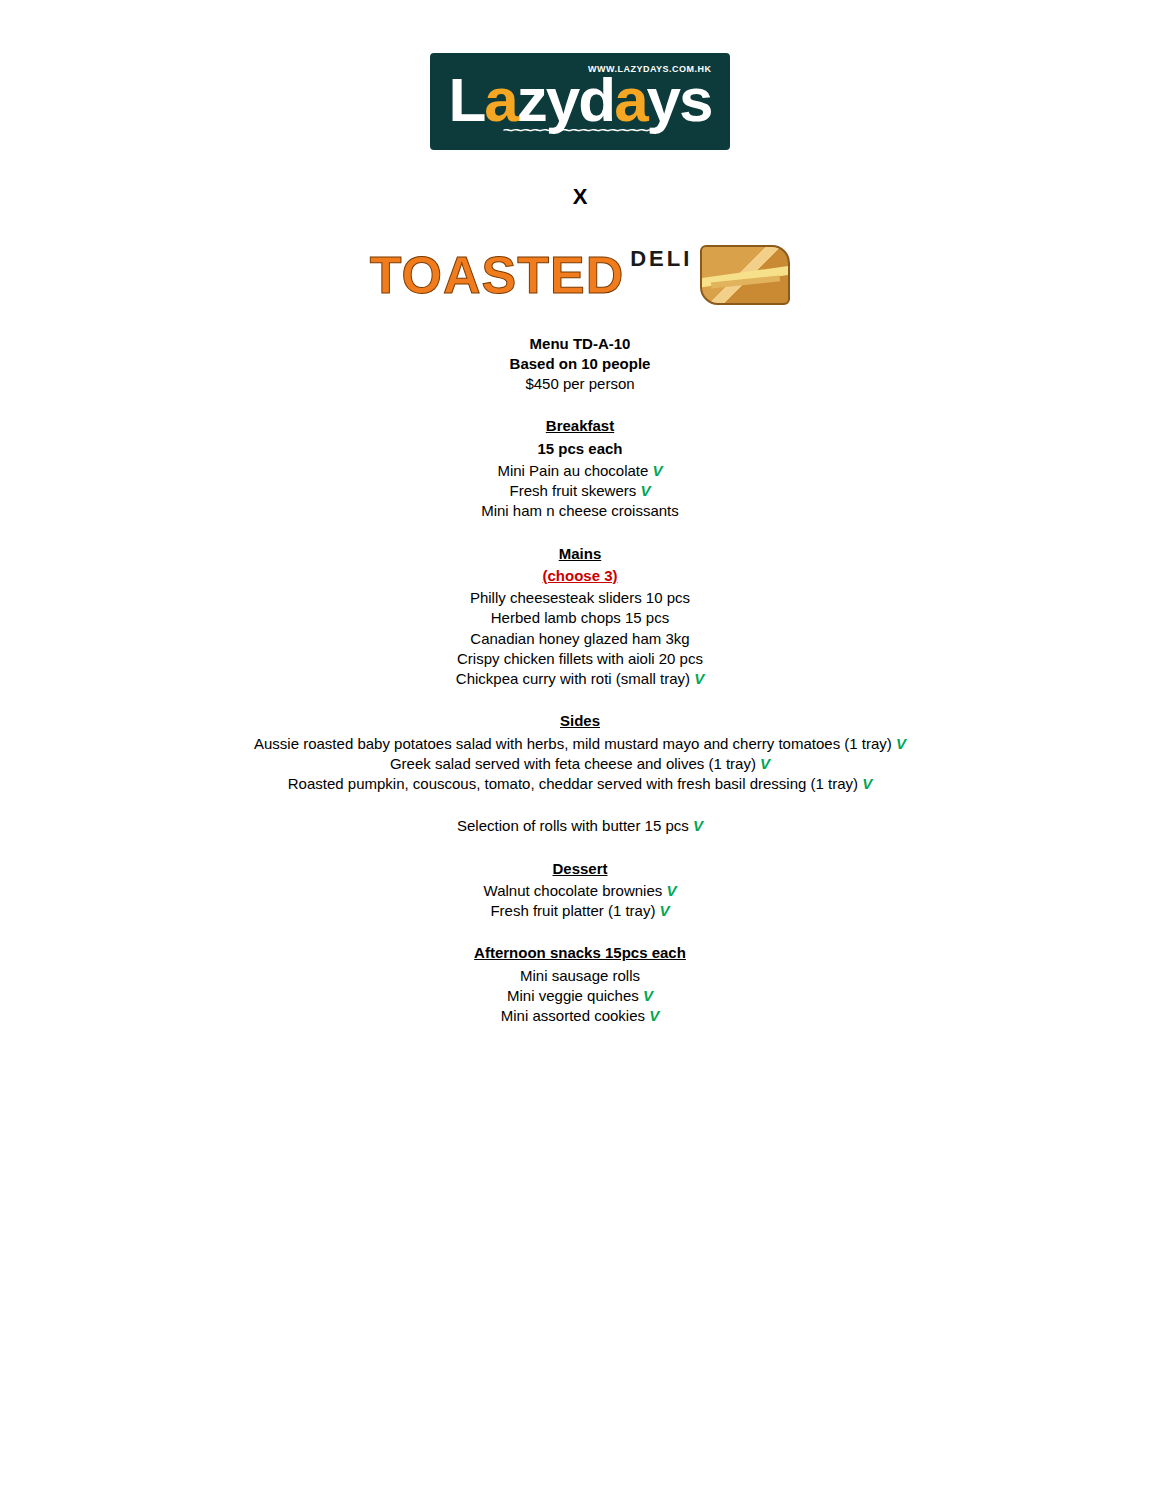WWW.LAZYDAYS.COM.HK
Lazydays
~~~~~~~~~~~~~~~~
X
TOASTED DELI
Menu TD-A-10
Based on 10 people
$450 per person
Breakfast
15 pcs each
Mini Pain au chocolate V
Fresh fruit skewers V
Mini ham n cheese croissants
Mains
(choose 3)
Philly cheesesteak sliders 10 pcs
Herbed lamb chops 15 pcs
Canadian honey glazed ham 3kg
Crispy chicken fillets with aioli 20 pcs
Chickpea curry with roti (small tray) V
Sides
Aussie roasted baby potatoes salad with herbs, mild mustard mayo and cherry tomatoes (1 tray) V
Greek salad served with feta cheese and olives (1 tray) V
Roasted pumpkin, couscous, tomato, cheddar served with fresh basil dressing (1 tray) V
Selection of rolls with butter 15 pcs V
Dessert
Walnut chocolate brownies V
Fresh fruit platter (1 tray) V
Afternoon snacks 15pcs each
Mini sausage rolls
Mini veggie quiches V
Mini assorted cookies V